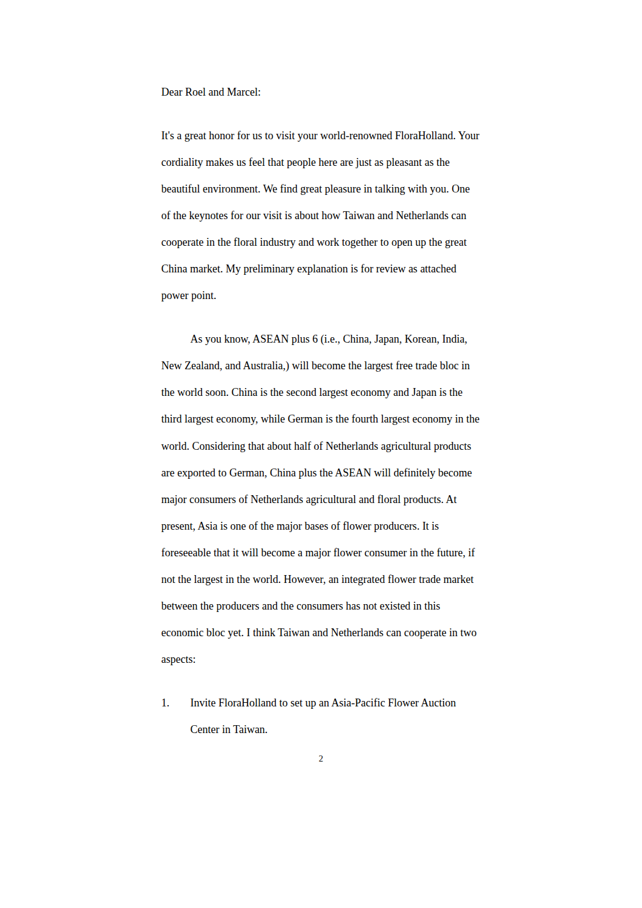Dear Roel and Marcel:
It's a great honor for us to visit your world-renowned FloraHolland. Your cordiality makes us feel that people here are just as pleasant as the beautiful environment. We find great pleasure in talking with you. One of the keynotes for our visit is about how Taiwan and Netherlands can cooperate in the floral industry and work together to open up the great China market. My preliminary explanation is for review as attached power point.
As you know, ASEAN plus 6 (i.e., China, Japan, Korean, India, New Zealand, and Australia,) will become the largest free trade bloc in the world soon. China is the second largest economy and Japan is the third largest economy, while German is the fourth largest economy in the world. Considering that about half of Netherlands agricultural products are exported to German, China plus the ASEAN will definitely become major consumers of Netherlands agricultural and floral products. At present, Asia is one of the major bases of flower producers. It is foreseeable that it will become a major flower consumer in the future, if not the largest in the world. However, an integrated flower trade market between the producers and the consumers has not existed in this economic bloc yet. I think Taiwan and Netherlands can cooperate in two aspects:
1. Invite FloraHolland to set up an Asia-Pacific Flower Auction Center in Taiwan.
2